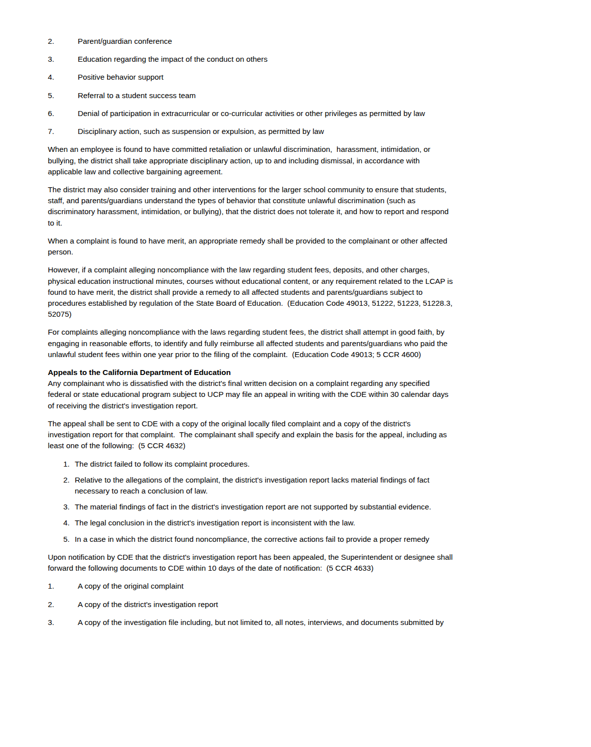2. Parent/guardian conference
3. Education regarding the impact of the conduct on others
4. Positive behavior support
5. Referral to a student success team
6. Denial of participation in extracurricular or co-curricular activities or other privileges as permitted by law
7. Disciplinary action, such as suspension or expulsion, as permitted by law
When an employee is found to have committed retaliation or unlawful discrimination, harassment, intimidation, or bullying, the district shall take appropriate disciplinary action, up to and including dismissal, in accordance with applicable law and collective bargaining agreement.
The district may also consider training and other interventions for the larger school community to ensure that students, staff, and parents/guardians understand the types of behavior that constitute unlawful discrimination (such as discriminatory harassment, intimidation, or bullying), that the district does not tolerate it, and how to report and respond to it.
When a complaint is found to have merit, an appropriate remedy shall be provided to the complainant or other affected person.
However, if a complaint alleging noncompliance with the law regarding student fees, deposits, and other charges, physical education instructional minutes, courses without educational content, or any requirement related to the LCAP is found to have merit, the district shall provide a remedy to all affected students and parents/guardians subject to procedures established by regulation of the State Board of Education. (Education Code 49013, 51222, 51223, 51228.3, 52075)
For complaints alleging noncompliance with the laws regarding student fees, the district shall attempt in good faith, by engaging in reasonable efforts, to identify and fully reimburse all affected students and parents/guardians who paid the unlawful student fees within one year prior to the filing of the complaint. (Education Code 49013; 5 CCR 4600)
Appeals to the California Department of Education
Any complainant who is dissatisfied with the district's final written decision on a complaint regarding any specified federal or state educational program subject to UCP may file an appeal in writing with the CDE within 30 calendar days of receiving the district's investigation report.
The appeal shall be sent to CDE with a copy of the original locally filed complaint and a copy of the district's investigation report for that complaint. The complainant shall specify and explain the basis for the appeal, including as least one of the following: (5 CCR 4632)
The district failed to follow its complaint procedures.
Relative to the allegations of the complaint, the district's investigation report lacks material findings of fact necessary to reach a conclusion of law.
The material findings of fact in the district's investigation report are not supported by substantial evidence.
The legal conclusion in the district's investigation report is inconsistent with the law.
In a case in which the district found noncompliance, the corrective actions fail to provide a proper remedy
Upon notification by CDE that the district's investigation report has been appealed, the Superintendent or designee shall forward the following documents to CDE within 10 days of the date of notification: (5 CCR 4633)
1. A copy of the original complaint
2. A copy of the district's investigation report
3. A copy of the investigation file including, but not limited to, all notes, interviews, and documents submitted by